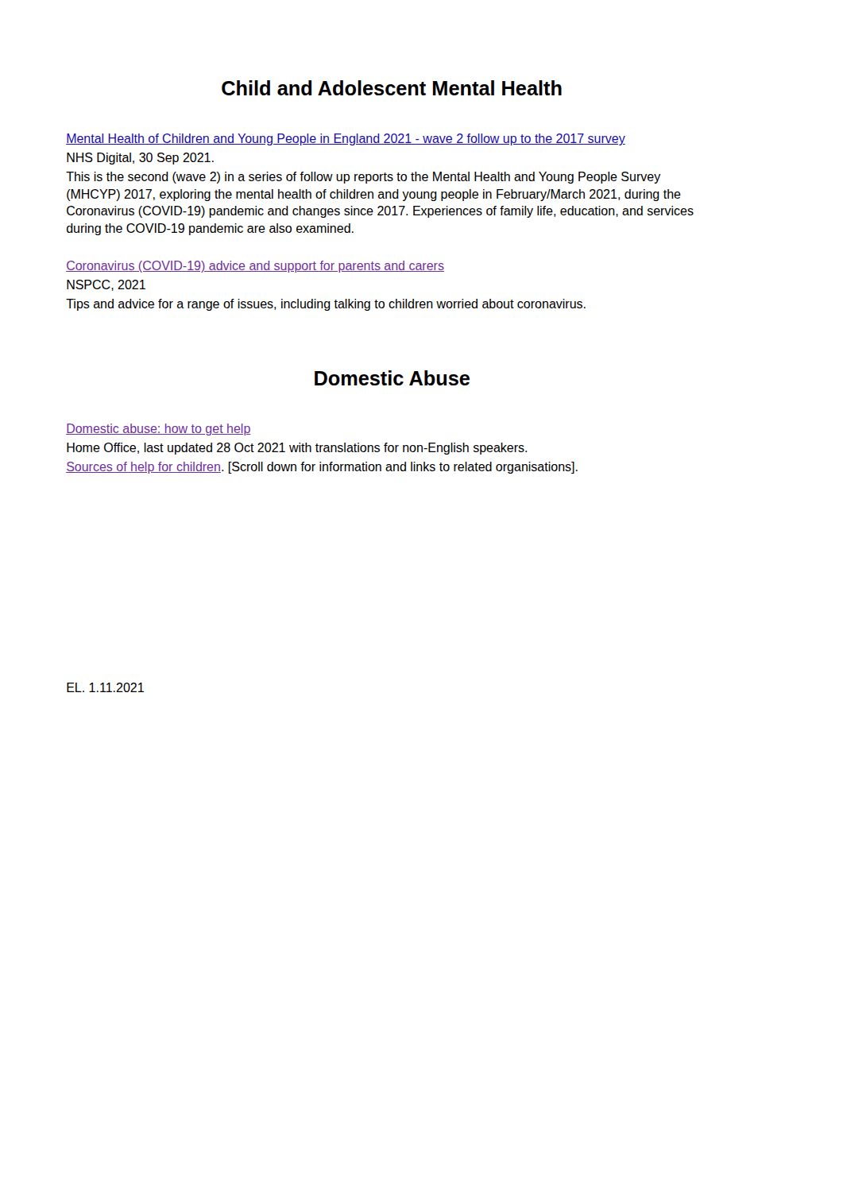Child and Adolescent Mental Health
Mental Health of Children and Young People in England 2021 - wave 2 follow up to the 2017 survey
NHS Digital, 30 Sep 2021.
This is the second (wave 2) in a series of follow up reports to the Mental Health and Young People Survey (MHCYP) 2017, exploring the mental health of children and young people in February/March 2021, during the Coronavirus (COVID-19) pandemic and changes since 2017. Experiences of family life, education, and services during the COVID-19 pandemic are also examined.
Coronavirus (COVID-19) advice and support for parents and carers
NSPCC, 2021
Tips and advice for a range of issues, including talking to children worried about coronavirus.
Domestic Abuse
Domestic abuse: how to get help
Home Office, last updated 28 Oct 2021 with translations for non-English speakers.
Sources of help for children. [Scroll down for information and links to related organisations].
EL. 1.11.2021